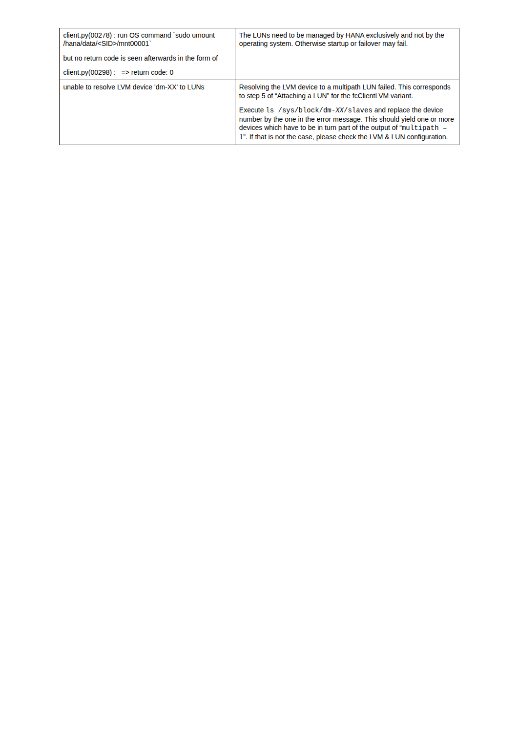| client.py(00278) : run OS command `sudo umount /hana/data/<SID>/mnt00001` but no return code is seen afterwards in the form of client.py(00298) : => return code: 0 | The LUNs need to be managed by HANA exclusively and not by the operating system. Otherwise startup or failover may fail. |
| unable to resolve LVM device 'dm-XX' to LUNs | Resolving the LVM device to a multipath LUN failed. This corresponds to step 5 of “Attaching a LUN” for the fcClientLVM variant. Execute ls /sys/block/dm- XX /slaves and replace the device number by the one in the error message. This should yield one or more devices which have to be in turn part of the output of “ multipath – l ”. If that is not the case, please check the LVM & LUN configuration. |